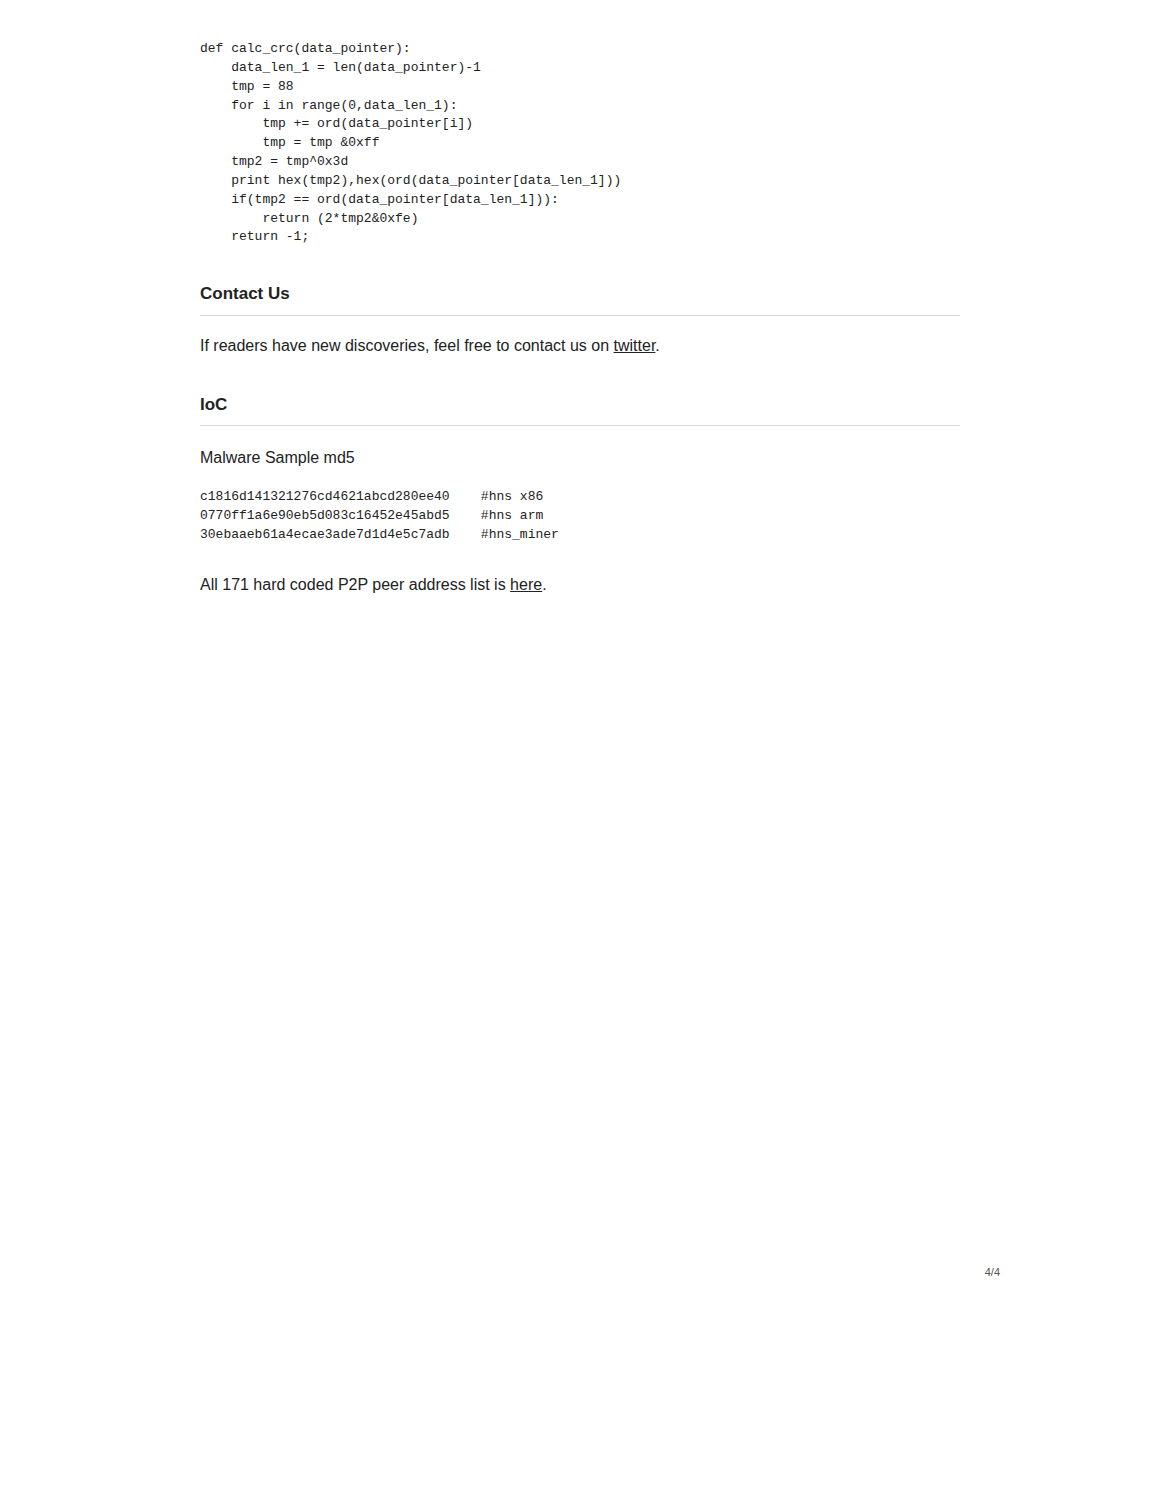def calc_crc(data_pointer):
    data_len_1 = len(data_pointer)-1
    tmp = 88
    for i in range(0,data_len_1):
        tmp += ord(data_pointer[i])
        tmp = tmp &0xff
    tmp2 = tmp^0x3d
    print hex(tmp2),hex(ord(data_pointer[data_len_1]))
    if(tmp2 == ord(data_pointer[data_len_1])):
        return (2*tmp2&0xfe)
    return -1;
Contact Us
If readers have new discoveries, feel free to contact us on twitter.
IoC
Malware Sample md5
c1816d141321276cd4621abcd280ee40    #hns x86
0770ff1a6e90eb5d083c16452e45abd5    #hns arm
30ebaaeb61a4ecae3ade7d1d4e5c7adb    #hns_miner
All 171 hard coded P2P peer address list is here.
4/4